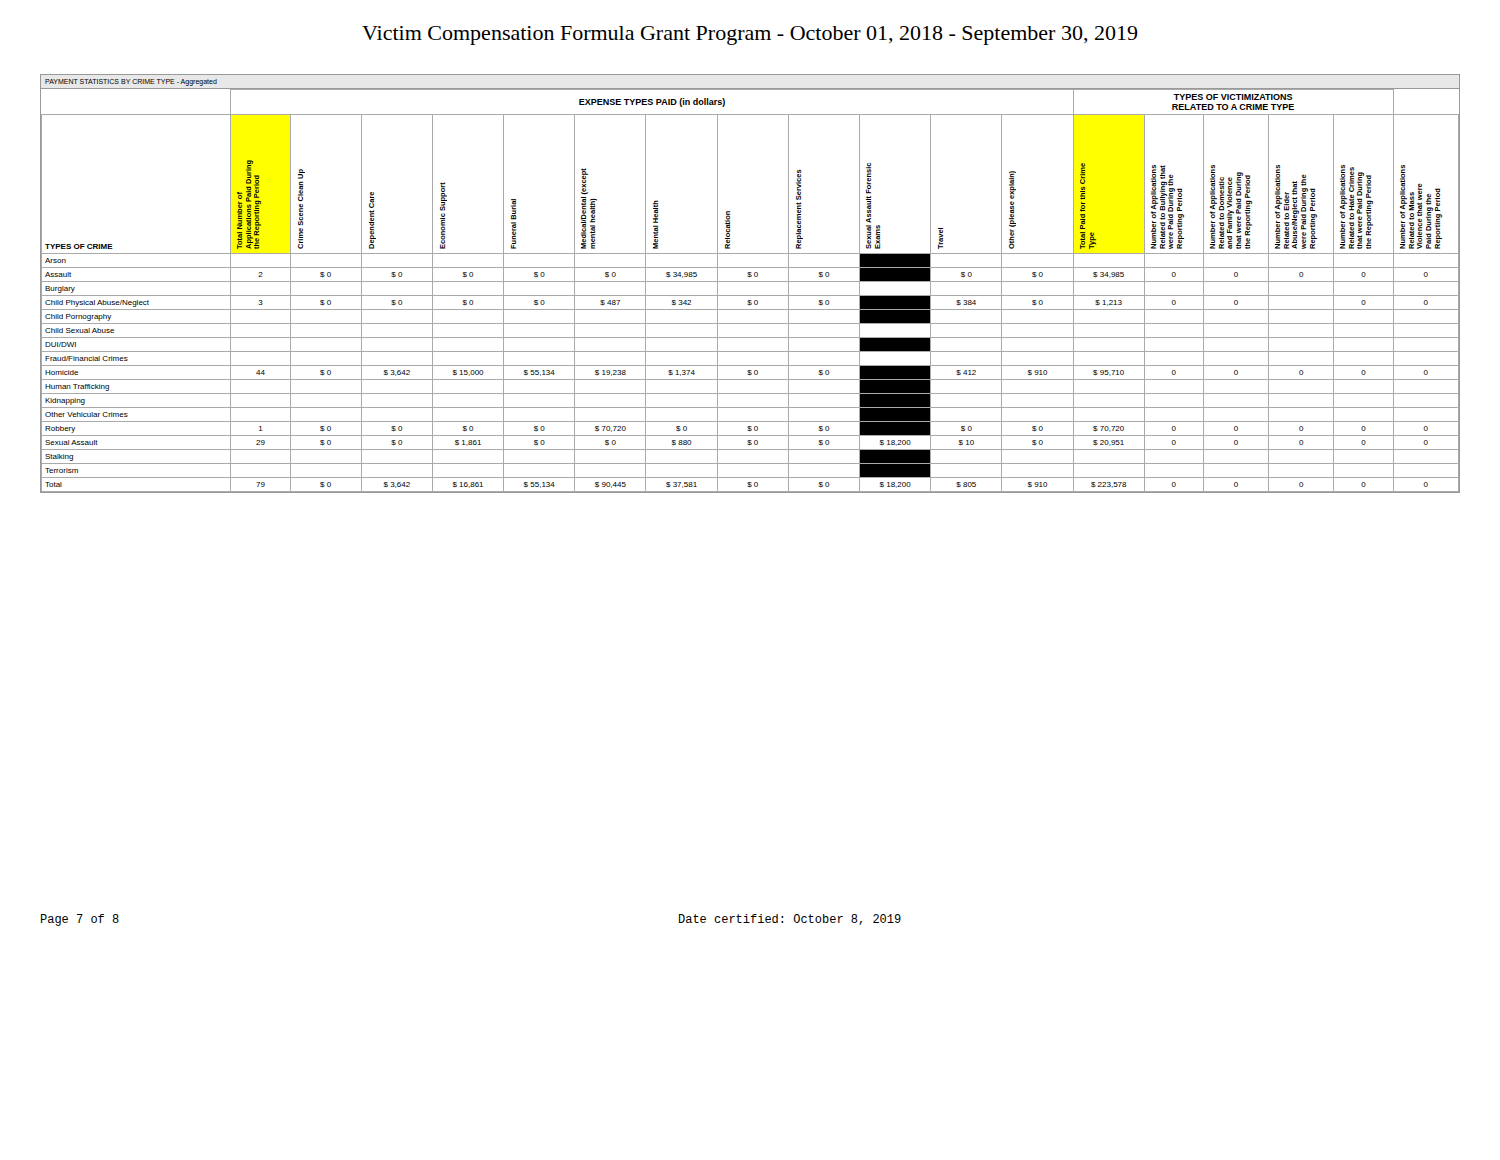Victim Compensation Formula Grant Program - October 01, 2018 - September 30, 2019
PAYMENT STATISTICS BY CRIME TYPE - Aggregated
| | EXPENSE TYPES PAID (in dollars) | TYPES OF VICTIMIZATIONS RELATED TO A CRIME TYPE |
| --- | --- | --- |
| TYPES OF CRIME | Total Number of Applications Paid During the Reporting Period | Crime Scene Clean Up | Dependent Care | Economic Support | Funeral Burial | Medical/Dental (except mental health) | Mental Health | Relocation | Replacement Services | Sexual Assault Forensic Exams | Travel | Other (please explain) | Total Paid for this Crime Type | Number of Applications Related to Bullying that were Paid During the Reporting Period | Number of Applications Related to Domestic and Family Violence that were Paid During the Reporting Period | Number of Applications Related to Elder Abuse/Neglect that were Paid During the Reporting Period | Number of Applications Related to Hate Crimes that were Paid During the Reporting Period | Number of Applications Related to Mass Violence that were Paid During the Reporting Period |
| Arson | | | | | | | | | | | | | | | | | | |
| Assault | 2 | $ 0 | $ 0 | $ 0 | $ 0 | $ 0 | $ 34,985 | $ 0 | $ 0 | | $ 0 | $ 0 | $ 34,985 | 0 | 0 | 0 | 0 | 0 |
| Burglary | | | | | | | | | | | | | | | | | | |
| Child Physical Abuse/Neglect | 3 | $ 0 | $ 0 | $ 0 | $ 0 | $ 487 | $ 342 | $ 0 | $ 0 | | $ 384 | $ 0 | $ 1,213 | 0 | 0 | | 0 | 0 |
| Child Pornography | | | | | | | | | | | | | | | | | | |
| Child Sexual Abuse | | | | | | | | | | | | | | | | | | |
| DUI/DWI | | | | | | | | | | | | | | | | | | |
| Fraud/Financial Crimes | | | | | | | | | | | | | | | | | | |
| Homicide | 44 | $ 0 | $ 3,642 | $ 15,000 | $ 55,134 | $ 19,238 | $ 1,374 | $ 0 | $ 0 | | $ 412 | $ 910 | $ 95,710 | 0 | 0 | 0 | 0 | 0 |
| Human Trafficking | | | | | | | | | | | | | | | | | | |
| Kidnapping | | | | | | | | | | | | | | | | | | |
| Other Vehicular Crimes | | | | | | | | | | | | | | | | | | |
| Robbery | 1 | $ 0 | $ 0 | $ 0 | $ 0 | $ 70,720 | $ 0 | $ 0 | $ 0 | | $ 0 | $ 0 | $ 70,720 | 0 | 0 | 0 | 0 | 0 |
| Sexual Assault | 29 | $ 0 | $ 0 | $ 1,861 | $ 0 | $ 0 | $ 880 | $ 0 | $ 0 | $ 18,200 | $ 10 | $ 0 | $ 20,951 | 0 | 0 | 0 | 0 | 0 |
| Stalking | | | | | | | | | | | | | | | | | | |
| Terrorism | | | | | | | | | | | | | | | | | | |
| Total | 79 | $ 0 | $ 3,642 | $ 16,861 | $ 55,134 | $ 90,445 | $ 37,581 | $ 0 | $ 0 | $ 18,200 | $ 805 | $ 910 | $ 223,578 | 0 | 0 | 0 | 0 | 0 |
Page 7 of 8
Date certified: October 8, 2019